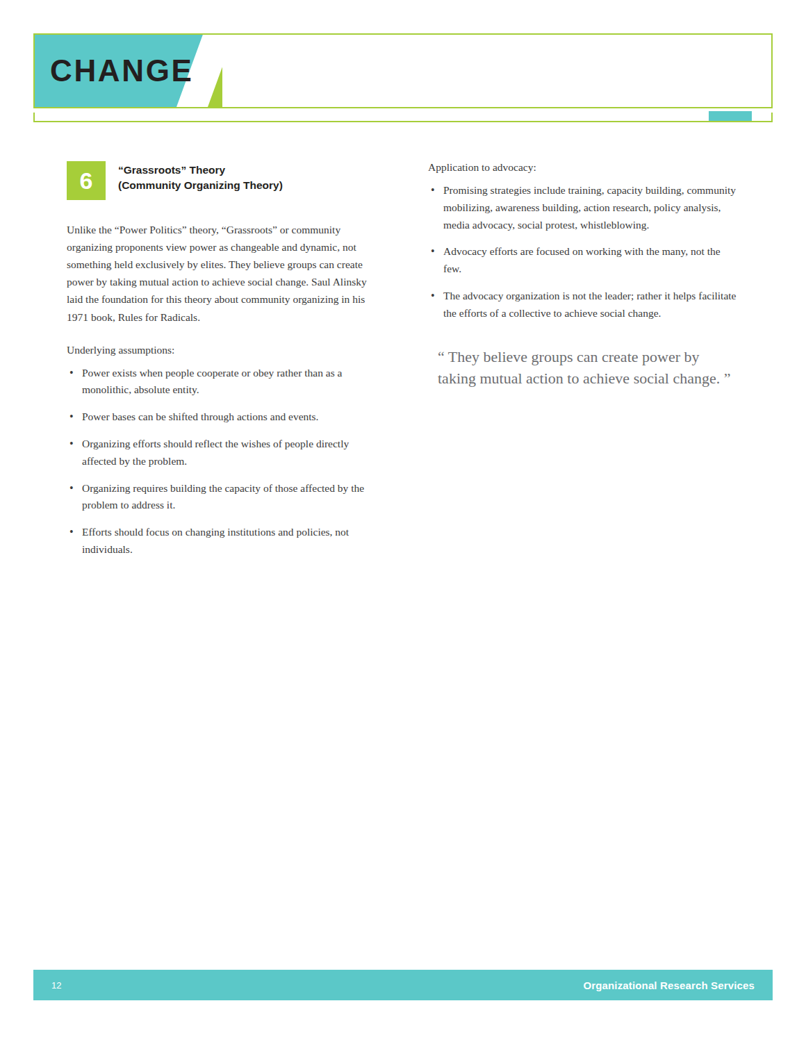Change
6
“Grassroots” Theory
(Community Organizing Theory)
Unlike the “Power Politics” theory, “Grassroots” or community organizing proponents view power as changeable and dynamic, not something held exclusively by elites. They believe groups can create power by taking mutual action to achieve social change. Saul Alinsky laid the foundation for this theory about community organizing in his 1971 book, Rules for Radicals.
Underlying assumptions:
Power exists when people cooperate or obey rather than as a monolithic, absolute entity.
Power bases can be shifted through actions and events.
Organizing efforts should reflect the wishes of people directly affected by the problem.
Organizing requires building the capacity of those affected by the problem to address it.
Efforts should focus on changing institutions and policies, not individuals.
Application to advocacy:
Promising strategies include training, capacity building, community mobilizing, awareness building, action research, policy analysis, media advocacy, social protest, whistleblowing.
Advocacy efforts are focused on working with the many, not the few.
The advocacy organization is not the leader; rather it helps facilitate the efforts of a collective to achieve social change.
“ They believe groups can create power by taking mutual action to achieve social change. ”
12 Organizational Research Services